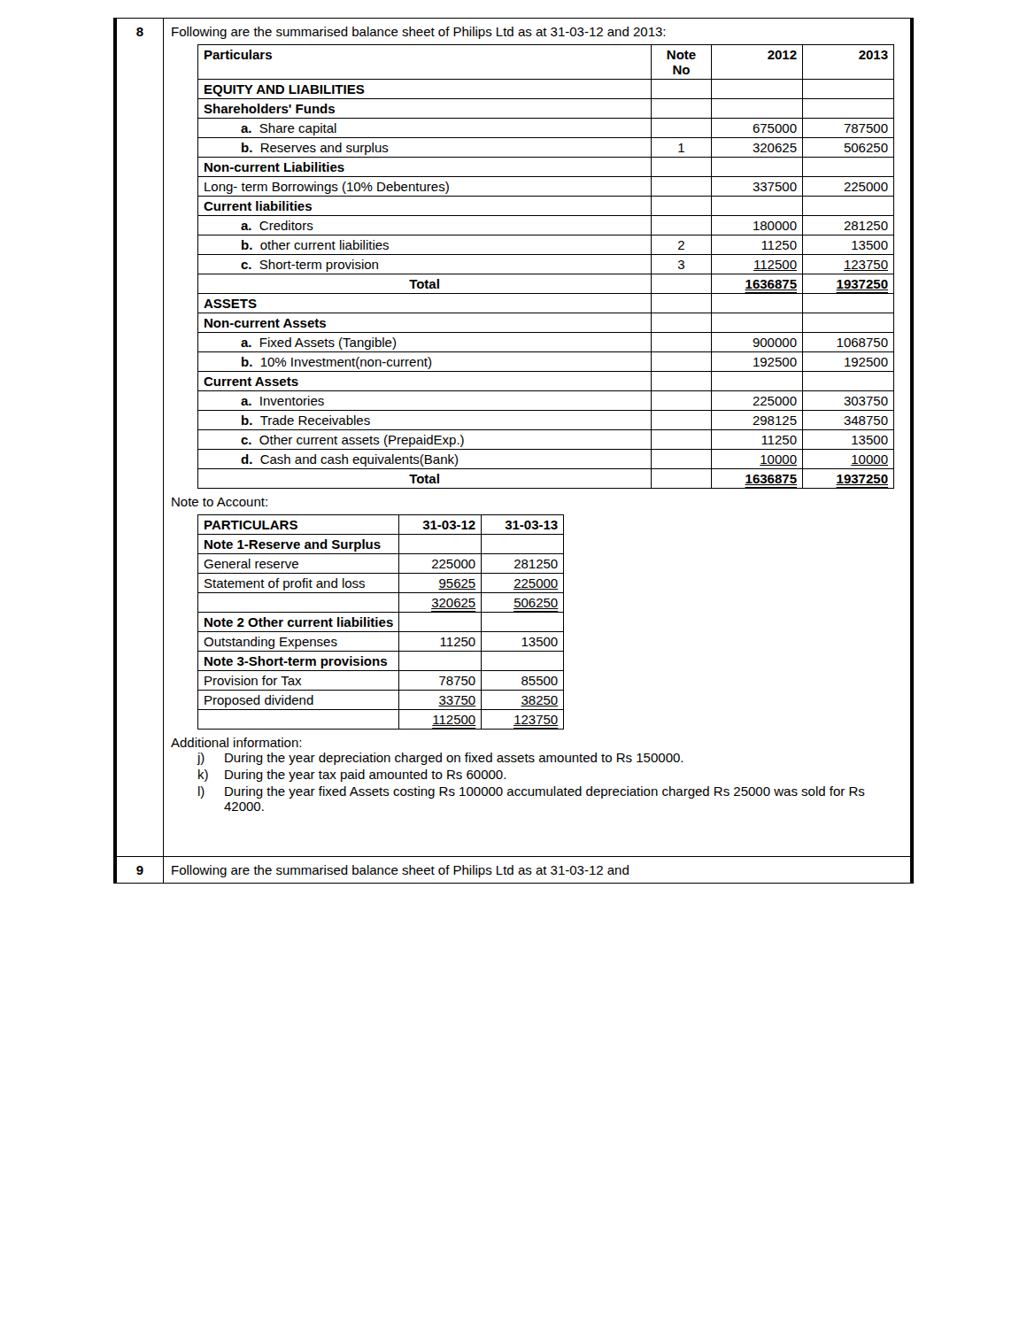| 8 | Following are the summarised balance sheet of Philips Ltd as at 31-03-12 and 2013: / Particulars / Note No / 2012 / 2013 / / --- / --- / --- / --- / / EQUITY AND LIABILITIES / / / / / Shareholders' Funds / / / / / a. Share capital / / 675000 / 787500 / / b. Reserves and surplus / 1 / 320625 / 506250 / / Non-current Liabilities / / / / / Long- term Borrowings (10% Debentures) / / 337500 / 225000 / / Current liabilities / / / / / a. Creditors / / 180000 / 281250 / / b. other current liabilities / 2 / 11250 / 13500 / / c. Short-term provision / 3 / 112500 / 123750 / / Total / / 1636875 / 1937250 / / ASSETS / / / / / Non-current Assets / / / / / a. Fixed Assets (Tangible) / / 900000 / 1068750 / / b. 10% Investment(non-current) / / 192500 / 192500 / / Current Assets / / / / / a. Inventories / / 225000 / 303750 / / b. Trade Receivables / / 298125 / 348750 / / c. Other current assets (PrepaidExp.) / / 11250 / 13500 / / d. Cash and cash equivalents(Bank) / / 10000 / 10000 / / Total / / 1636875 / 1937250 / Note to Account: / PARTICULARS / 31-03-12 / 31-03-13 / / --- / --- / --- / / Note 1-Reserve and Surplus / / / / General reserve / 225000 / 281250 / / Statement of profit and loss / 95625 / 225000 / / / 320625 / 506250 / / Note 2 Other current liabilities / / / / Outstanding Expenses / 11250 / 13500 / / Note 3-Short-term provisions / / / / Provision for Tax / 78750 / 85500 / / Proposed dividend / 33750 / 38250 / / / 112500 / 123750 / Additional information: j) During the year depreciation charged on fixed assets amounted to Rs 150000. k) During the year tax paid amounted to Rs 60000. l) During the year fixed Assets costing Rs 100000 accumulated depreciation charged Rs 25000 was sold for Rs 42000. |
| 9 | Following are the summarised balance sheet of Philips Ltd as at 31-03-12 and |